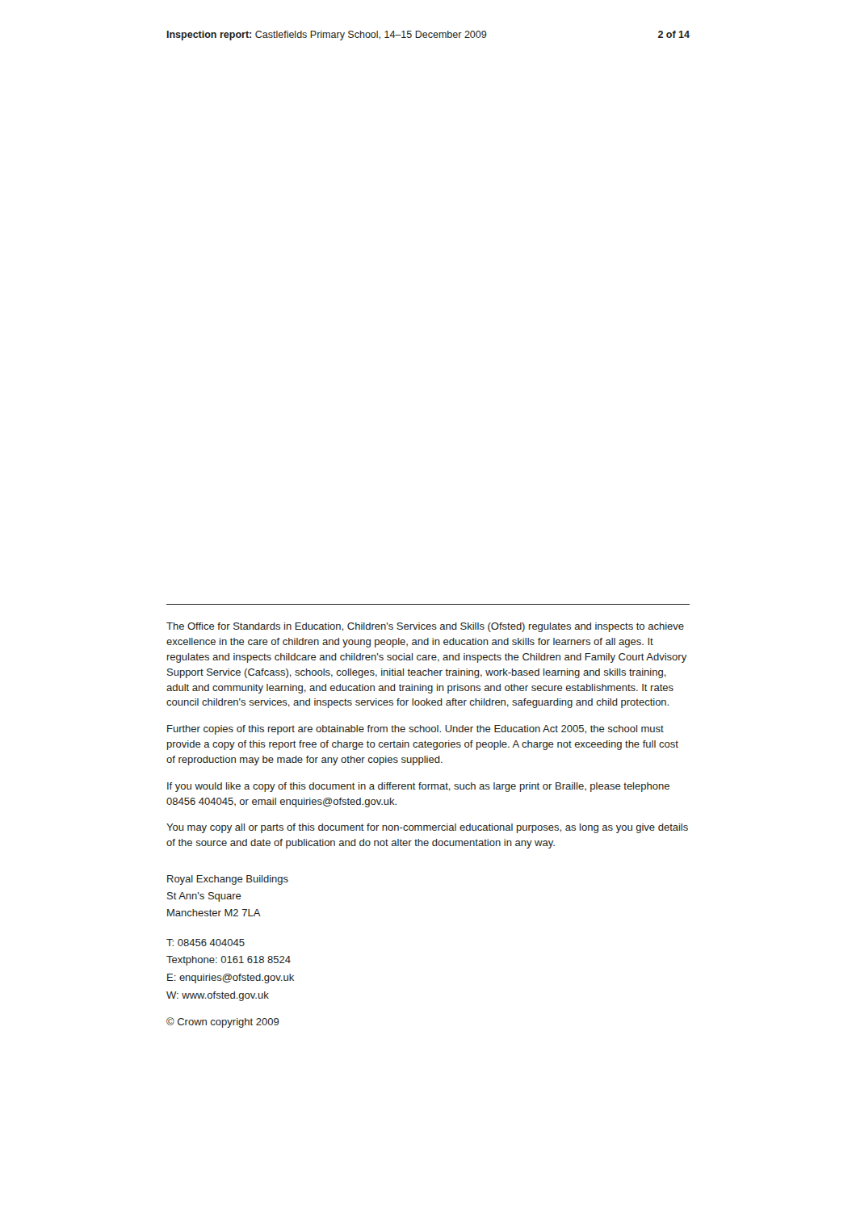Inspection report: Castlefields Primary School, 14–15 December 2009
2 of 14
The Office for Standards in Education, Children's Services and Skills (Ofsted) regulates and inspects to achieve excellence in the care of children and young people, and in education and skills for learners of all ages. It regulates and inspects childcare and children's social care, and inspects the Children and Family Court Advisory Support Service (Cafcass), schools, colleges, initial teacher training, work-based learning and skills training, adult and community learning, and education and training in prisons and other secure establishments. It rates council children's services, and inspects services for looked after children, safeguarding and child protection.
Further copies of this report are obtainable from the school. Under the Education Act 2005, the school must provide a copy of this report free of charge to certain categories of people. A charge not exceeding the full cost of reproduction may be made for any other copies supplied.
If you would like a copy of this document in a different format, such as large print or Braille, please telephone 08456 404045, or email enquiries@ofsted.gov.uk.
You may copy all or parts of this document for non-commercial educational purposes, as long as you give details of the source and date of publication and do not alter the documentation in any way.
Royal Exchange Buildings
St Ann's Square
Manchester M2 7LA
T: 08456 404045
Textphone: 0161 618 8524
E: enquiries@ofsted.gov.uk
W: www.ofsted.gov.uk
© Crown copyright 2009